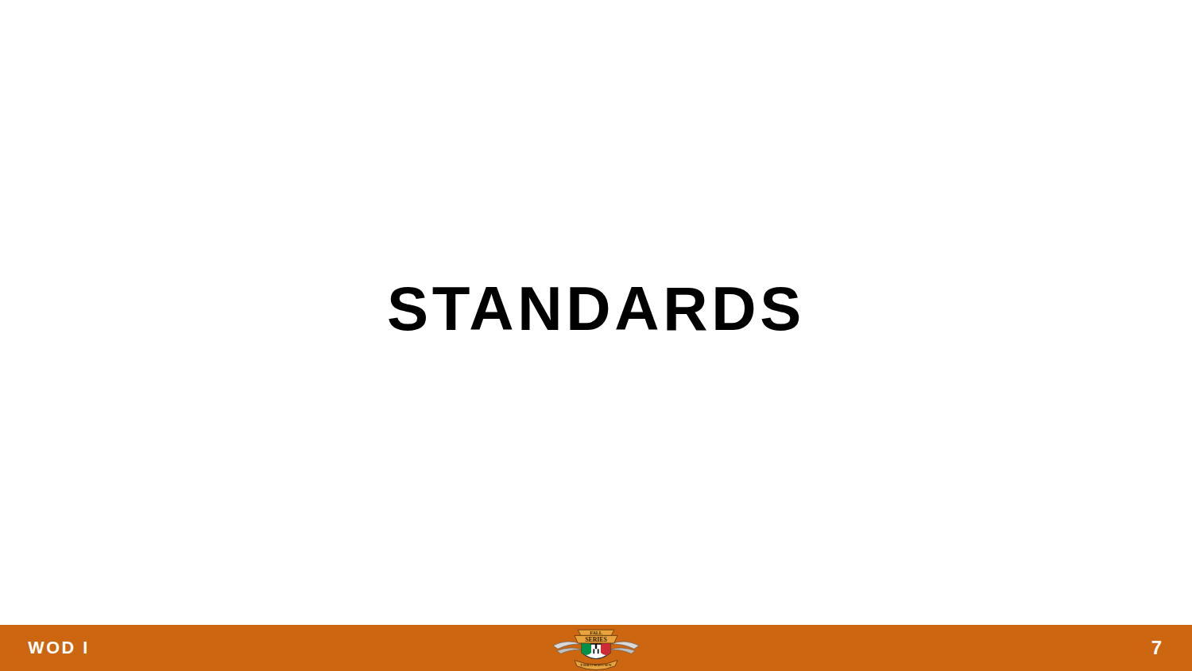Standards
WOD I 7
Fall Series Throwdown FALL SERIES THROWDOWN